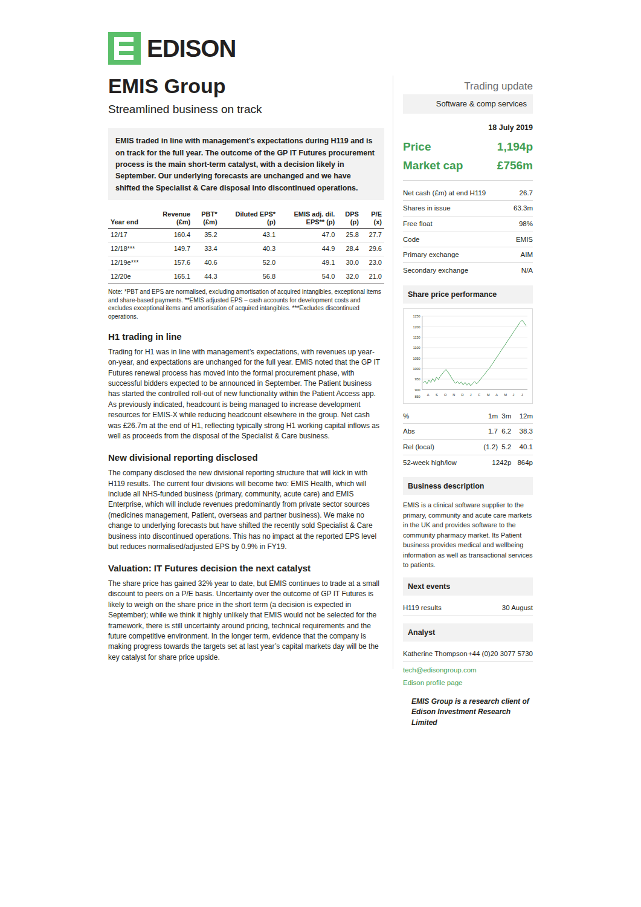EDISON
EMIS Group
Streamlined business on track
EMIS traded in line with management’s expectations during H119 and is on track for the full year. The outcome of the GP IT Futures procurement process is the main short-term catalyst, with a decision likely in September. Our underlying forecasts are unchanged and we have shifted the Specialist & Care disposal into discontinued operations.
| Year end | Revenue (£m) | PBT* (£m) | Diluted EPS* (p) | EMIS adj. dil. EPS** (p) | DPS (p) | P/E (x) |
| --- | --- | --- | --- | --- | --- | --- |
| 12/17 | 160.4 | 35.2 | 43.1 | 47.0 | 25.8 | 27.7 |
| 12/18*** | 149.7 | 33.4 | 40.3 | 44.9 | 28.4 | 29.6 |
| 12/19e*** | 157.6 | 40.6 | 52.0 | 49.1 | 30.0 | 23.0 |
| 12/20e | 165.1 | 44.3 | 56.8 | 54.0 | 32.0 | 21.0 |
Note: *PBT and EPS are normalised, excluding amortisation of acquired intangibles, exceptional items and share-based payments. **EMIS adjusted EPS – cash accounts for development costs and excludes exceptional items and amortisation of acquired intangibles. ***Excludes discontinued operations.
H1 trading in line
Trading for H1 was in line with management’s expectations, with revenues up year-on-year, and expectations are unchanged for the full year. EMIS noted that the GP IT Futures renewal process has moved into the formal procurement phase, with successful bidders expected to be announced in September. The Patient business has started the controlled roll-out of new functionality within the Patient Access app. As previously indicated, headcount is being managed to increase development resources for EMIS-X while reducing headcount elsewhere in the group. Net cash was £26.7m at the end of H1, reflecting typically strong H1 working capital inflows as well as proceeds from the disposal of the Specialist & Care business.
New divisional reporting disclosed
The company disclosed the new divisional reporting structure that will kick in with H119 results. The current four divisions will become two: EMIS Health, which will include all NHS-funded business (primary, community, acute care) and EMIS Enterprise, which will include revenues predominantly from private sector sources (medicines management, Patient, overseas and partner business). We make no change to underlying forecasts but have shifted the recently sold Specialist & Care business into discontinued operations. This has no impact at the reported EPS level but reduces normalised/adjusted EPS by 0.9% in FY19.
Valuation: IT Futures decision the next catalyst
The share price has gained 32% year to date, but EMIS continues to trade at a small discount to peers on a P/E basis. Uncertainty over the outcome of GP IT Futures is likely to weigh on the share price in the short term (a decision is expected in September); while we think it highly unlikely that EMIS would not be selected for the framework, there is still uncertainty around pricing, technical requirements and the future competitive environment. In the longer term, evidence that the company is making progress towards the targets set at last year’s capital markets day will be the key catalyst for share price upside.
Trading update
Software & comp services
18 July 2019
Price 1,194p
Market cap £756m
| Net cash (£m) at end H119 | 26.7 |
| Shares in issue | 63.3m |
| Free float | 98% |
| Code | EMIS |
| Primary exchange | AIM |
| Secondary exchange | N/A |
Share price performance
1250 1200 1150 1100 1050 1000 950 900 850 A S O N D J F M A M J J
| % | 1m | 3m | 12m |
| --- | --- | --- | --- |
| Abs | 1.7 | 6.2 | 38.3 |
| Rel (local) | (1.2) | 5.2 | 40.1 |
| 52-week high/low | 1242p | 864p |
Business description
EMIS is a clinical software supplier to the primary, community and acute care markets in the UK and provides software to the community pharmacy market. Its Patient business provides medical and wellbeing information as well as transactional services to patients.
Next events
H119 results 30 August
Analyst
Katherine Thompson +44 (0)20 3077 5730
tech@edisongroup.com Edison profile page
EMIS Group is a research client of Edison Investment Research Limited